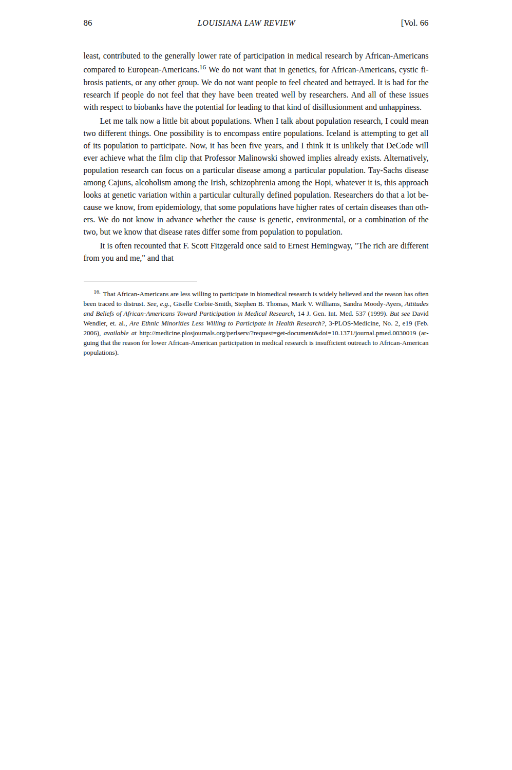86 Louisiana Law Review [Vol. 66
least, contributed to the generally lower rate of participation in medical research by African-Americans compared to European-Americans.16 We do not want that in genetics, for African-Americans, cystic fibrosis patients, or any other group. We do not want people to feel cheated and betrayed. It is bad for the research if people do not feel that they have been treated well by researchers. And all of these issues with respect to biobanks have the potential for leading to that kind of disillusionment and unhappiness.
Let me talk now a little bit about populations. When I talk about population research, I could mean two different things. One possibility is to encompass entire populations. Iceland is attempting to get all of its population to participate. Now, it has been five years, and I think it is unlikely that DeCode will ever achieve what the film clip that Professor Malinowski showed implies already exists. Alternatively, population research can focus on a particular disease among a particular population. Tay-Sachs disease among Cajuns, alcoholism among the Irish, schizophrenia among the Hopi, whatever it is, this approach looks at genetic variation within a particular culturally defined population. Researchers do that a lot because we know, from epidemiology, that some populations have higher rates of certain diseases than others. We do not know in advance whether the cause is genetic, environmental, or a combination of the two, but we know that disease rates differ some from population to population.
It is often recounted that F. Scott Fitzgerald once said to Ernest Hemingway, "The rich are different from you and me," and that
16. That African-Americans are less willing to participate in biomedical research is widely believed and the reason has often been traced to distrust. See, e.g., Giselle Corbie-Smith, Stephen B. Thomas, Mark V. Williams, Sandra Moody-Ayers, Attitudes and Beliefs of African-Americans Toward Participation in Medical Research, 14 J. Gen. Int. Med. 537 (1999). But see David Wendler, et. al., Are Ethnic Minorities Less Willing to Participate in Health Research?, 3-PLOS-Medicine, No. 2, e19 (Feb. 2006), available at http://medicine.plosjournals.org/perlserv/?request=get-document&doi=10.1371/journal.pmed.0030019 (arguing that the reason for lower African-American participation in medical research is insufficient outreach to African-American populations).